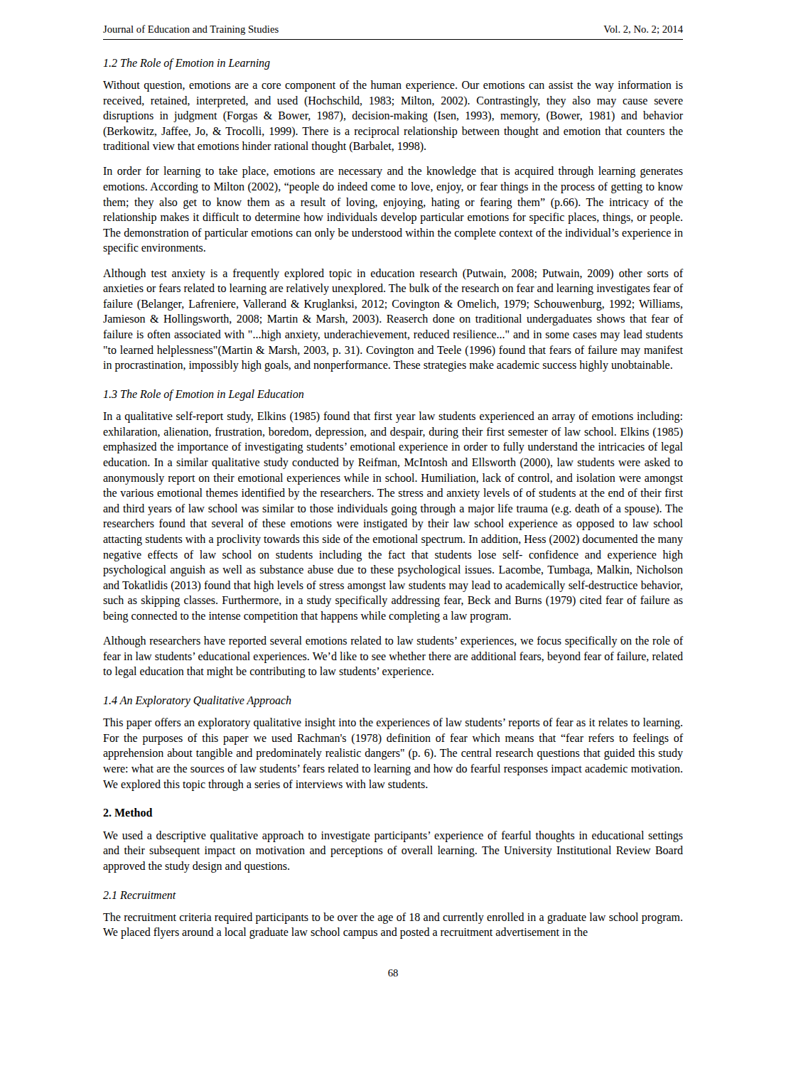Journal of Education and Training Studies Vol. 2, No. 2; 2014
1.2 The Role of Emotion in Learning
Without question, emotions are a core component of the human experience. Our emotions can assist the way information is received, retained, interpreted, and used (Hochschild, 1983; Milton, 2002). Contrastingly, they also may cause severe disruptions in judgment (Forgas & Bower, 1987), decision-making (Isen, 1993), memory, (Bower, 1981) and behavior (Berkowitz, Jaffee, Jo, & Trocolli, 1999). There is a reciprocal relationship between thought and emotion that counters the traditional view that emotions hinder rational thought (Barbalet, 1998).
In order for learning to take place, emotions are necessary and the knowledge that is acquired through learning generates emotions. According to Milton (2002), “people do indeed come to love, enjoy, or fear things in the process of getting to know them; they also get to know them as a result of loving, enjoying, hating or fearing them” (p.66). The intricacy of the relationship makes it difficult to determine how individuals develop particular emotions for specific places, things, or people. The demonstration of particular emotions can only be understood within the complete context of the individual’s experience in specific environments.
Although test anxiety is a frequently explored topic in education research (Putwain, 2008; Putwain, 2009) other sorts of anxieties or fears related to learning are relatively unexplored. The bulk of the research on fear and learning investigates fear of failure (Belanger, Lafreniere, Vallerand & Kruglanksi, 2012; Covington & Omelich, 1979; Schouwenburg, 1992; Williams, Jamieson & Hollingsworth, 2008; Martin & Marsh, 2003). Reaserch done on traditional undergaduates shows that fear of failure is often associated with "...high anxiety, underachievement, reduced resilience..." and in some cases may lead students "to learned helplessness"(Martin & Marsh, 2003, p. 31). Covington and Teele (1996) found that fears of failure may manifest in procrastination, impossibly high goals, and nonperformance. These strategies make academic success highly unobtainable.
1.3 The Role of Emotion in Legal Education
In a qualitative self-report study, Elkins (1985) found that first year law students experienced an array of emotions including: exhilaration, alienation, frustration, boredom, depression, and despair, during their first semester of law school. Elkins (1985) emphasized the importance of investigating students’ emotional experience in order to fully understand the intricacies of legal education. In a similar qualitative study conducted by Reifman, McIntosh and Ellsworth (2000), law students were asked to anonymously report on their emotional experiences while in school. Humiliation, lack of control, and isolation were amongst the various emotional themes identified by the researchers. The stress and anxiety levels of of students at the end of their first and third years of law school was similar to those individuals going through a major life trauma (e.g. death of a spouse). The researchers found that several of these emotions were instigated by their law school experience as opposed to law school attacting students with a proclivity towards this side of the emotional spectrum. In addition, Hess (2002) documented the many negative effects of law school on students including the fact that students lose self- confidence and experience high psychological anguish as well as substance abuse due to these psychological issues. Lacombe, Tumbaga, Malkin, Nicholson and Tokatlidis (2013) found that high levels of stress amongst law students may lead to academically self-destructice behavior, such as skipping classes. Furthermore, in a study specifically addressing fear, Beck and Burns (1979) cited fear of failure as being connected to the intense competition that happens while completing a law program.
Although researchers have reported several emotions related to law students’ experiences, we focus specifically on the role of fear in law students’ educational experiences. We’d like to see whether there are additional fears, beyond fear of failure, related to legal education that might be contributing to law students’ experience.
1.4 An Exploratory Qualitative Approach
This paper offers an exploratory qualitative insight into the experiences of law students’ reports of fear as it relates to learning. For the purposes of this paper we used Rachman's (1978) definition of fear which means that “fear refers to feelings of apprehension about tangible and predominately realistic dangers" (p. 6). The central research questions that guided this study were: what are the sources of law students’ fears related to learning and how do fearful responses impact academic motivation. We explored this topic through a series of interviews with law students.
2. Method
We used a descriptive qualitative approach to investigate participants’ experience of fearful thoughts in educational settings and their subsequent impact on motivation and perceptions of overall learning. The University Institutional Review Board approved the study design and questions.
2.1 Recruitment
The recruitment criteria required participants to be over the age of 18 and currently enrolled in a graduate law school program. We placed flyers around a local graduate law school campus and posted a recruitment advertisement in the
68